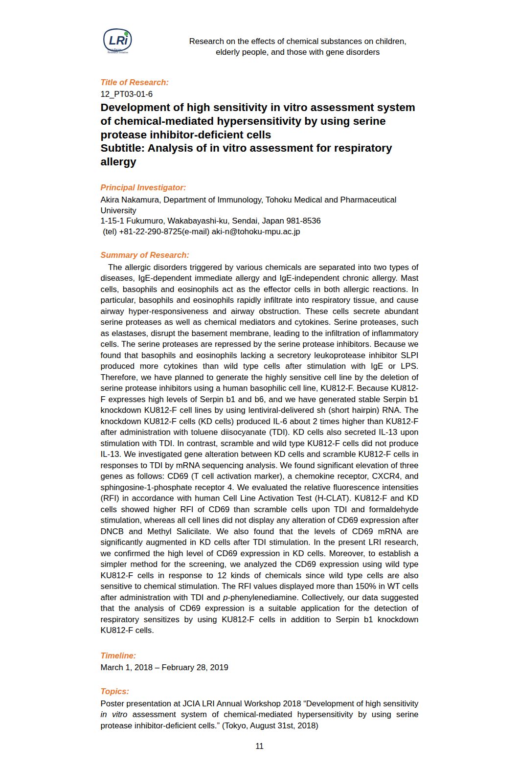LR i Long-Range Research Initiative
Research on the effects of chemical substances on children, elderly people, and those with gene disorders
Title of Research:
12_PT03-01-6
Development of high sensitivity in vitro assessment system of chemical-mediated hypersensitivity by using serine protease inhibitor-deficient cells
Subtitle: Analysis of in vitro assessment for respiratory allergy
Principal Investigator:
Akira Nakamura, Department of Immunology, Tohoku Medical and Pharmaceutical University
1-15-1 Fukumuro, Wakabayashi-ku, Sendai, Japan 981-8536
(tel) +81-22-290-8725(e-mail) aki-n@tohoku-mpu.ac.jp
Summary of Research:
The allergic disorders triggered by various chemicals are separated into two types of diseases, IgE-dependent immediate allergy and IgE-independent chronic allergy. Mast cells, basophils and eosinophils act as the effector cells in both allergic reactions. In particular, basophils and eosinophils rapidly infiltrate into respiratory tissue, and cause airway hyper-responsiveness and airway obstruction. These cells secrete abundant serine proteases as well as chemical mediators and cytokines. Serine proteases, such as elastases, disrupt the basement membrane, leading to the infiltration of inflammatory cells. The serine proteases are repressed by the serine protease inhibitors. Because we found that basophils and eosinophils lacking a secretory leukoprotease inhibitor SLPI produced more cytokines than wild type cells after stimulation with IgE or LPS. Therefore, we have planned to generate the highly sensitive cell line by the deletion of serine protease inhibitors using a human basophilic cell line, KU812-F. Because KU812-F expresses high levels of Serpin b1 and b6, and we have generated stable Serpin b1 knockdown KU812-F cell lines by using lentiviral-delivered sh (short hairpin) RNA. The knockdown KU812-F cells (KD cells) produced IL-6 about 2 times higher than KU812-F after administration with toluene diisocyanate (TDI). KD cells also secreted IL-13 upon stimulation with TDI. In contrast, scramble and wild type KU812-F cells did not produce IL-13. We investigated gene alteration between KD cells and scramble KU812-F cells in responses to TDI by mRNA sequencing analysis. We found significant elevation of three genes as follows: CD69 (T cell activation marker), a chemokine receptor, CXCR4, and sphingosine-1-phosphate receptor 4. We evaluated the relative fluorescence intensities (RFI) in accordance with human Cell Line Activation Test (H-CLAT). KU812-F and KD cells showed higher RFI of CD69 than scramble cells upon TDI and formaldehyde stimulation, whereas all cell lines did not display any alteration of CD69 expression after DNCB and Methyl Salicilate. We also found that the levels of CD69 mRNA are significantly augmented in KD cells after TDI stimulation. In the present LRI research, we confirmed the high level of CD69 expression in KD cells. Moreover, to establish a simpler method for the screening, we analyzed the CD69 expression using wild type KU812-F cells in response to 12 kinds of chemicals since wild type cells are also sensitive to chemical stimulation. The RFI values displayed more than 150% in WT cells after administration with TDI and p-phenylenediamine. Collectively, our data suggested that the analysis of CD69 expression is a suitable application for the detection of respiratory sensitizes by using KU812-F cells in addition to Serpin b1 knockdown KU812-F cells.
Timeline:
March 1, 2018 – February 28, 2019
Topics:
Poster presentation at JCIA LRI Annual Workshop 2018 “Development of high sensitivity in vitro assessment system of chemical-mediated hypersensitivity by using serine protease inhibitor-deficient cells.” (Tokyo, August 31st, 2018)
11